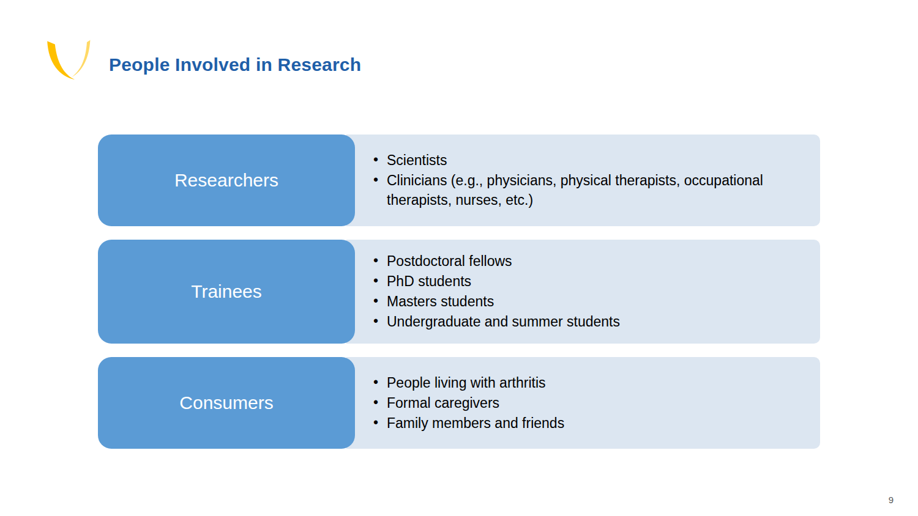People Involved in Research
Researchers
Scientists
Clinicians (e.g., physicians, physical therapists, occupational therapists, nurses, etc.)
Trainees
Postdoctoral fellows
PhD students
Masters students
Undergraduate and summer students
Consumers
People living with arthritis
Formal caregivers
Family members and friends
9